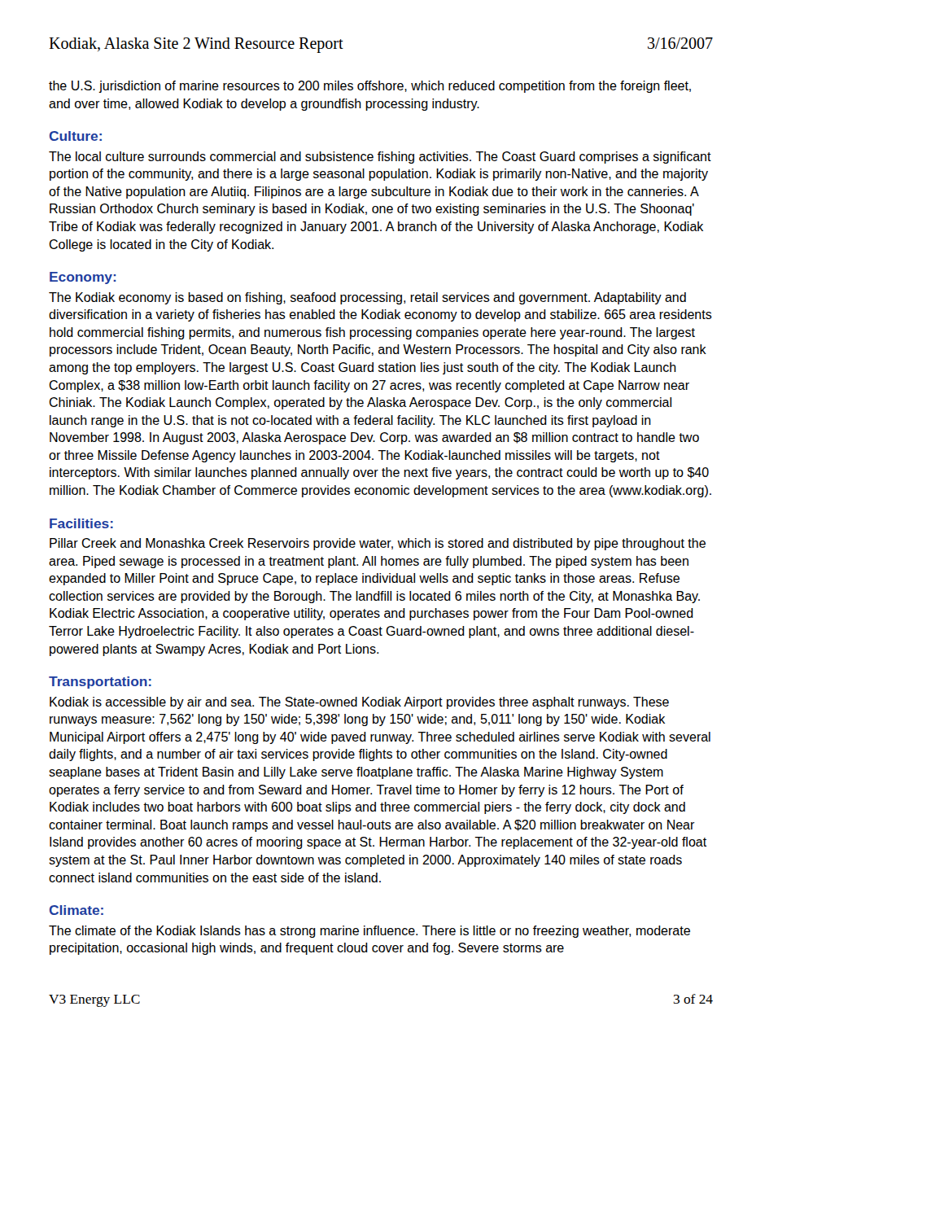Kodiak, Alaska Site 2 Wind Resource Report 3/16/2007
the U.S. jurisdiction of marine resources to 200 miles offshore, which reduced competition from the foreign fleet, and over time, allowed Kodiak to develop a groundfish processing industry.
Culture:
The local culture surrounds commercial and subsistence fishing activities. The Coast Guard comprises a significant portion of the community, and there is a large seasonal population. Kodiak is primarily non-Native, and the majority of the Native population are Alutiiq. Filipinos are a large subculture in Kodiak due to their work in the canneries. A Russian Orthodox Church seminary is based in Kodiak, one of two existing seminaries in the U.S. The Shoonaq' Tribe of Kodiak was federally recognized in January 2001. A branch of the University of Alaska Anchorage, Kodiak College is located in the City of Kodiak.
Economy:
The Kodiak economy is based on fishing, seafood processing, retail services and government. Adaptability and diversification in a variety of fisheries has enabled the Kodiak economy to develop and stabilize. 665 area residents hold commercial fishing permits, and numerous fish processing companies operate here year-round. The largest processors include Trident, Ocean Beauty, North Pacific, and Western Processors. The hospital and City also rank among the top employers. The largest U.S. Coast Guard station lies just south of the city. The Kodiak Launch Complex, a $38 million low-Earth orbit launch facility on 27 acres, was recently completed at Cape Narrow near Chiniak. The Kodiak Launch Complex, operated by the Alaska Aerospace Dev. Corp., is the only commercial launch range in the U.S. that is not co-located with a federal facility. The KLC launched its first payload in November 1998. In August 2003, Alaska Aerospace Dev. Corp. was awarded an $8 million contract to handle two or three Missile Defense Agency launches in 2003-2004. The Kodiak-launched missiles will be targets, not interceptors. With similar launches planned annually over the next five years, the contract could be worth up to $40 million. The Kodiak Chamber of Commerce provides economic development services to the area (www.kodiak.org).
Facilities:
Pillar Creek and Monashka Creek Reservoirs provide water, which is stored and distributed by pipe throughout the area. Piped sewage is processed in a treatment plant. All homes are fully plumbed. The piped system has been expanded to Miller Point and Spruce Cape, to replace individual wells and septic tanks in those areas. Refuse collection services are provided by the Borough. The landfill is located 6 miles north of the City, at Monashka Bay. Kodiak Electric Association, a cooperative utility, operates and purchases power from the Four Dam Pool-owned Terror Lake Hydroelectric Facility. It also operates a Coast Guard-owned plant, and owns three additional diesel-powered plants at Swampy Acres, Kodiak and Port Lions.
Transportation:
Kodiak is accessible by air and sea. The State-owned Kodiak Airport provides three asphalt runways. These runways measure: 7,562' long by 150' wide; 5,398' long by 150' wide; and, 5,011' long by 150' wide. Kodiak Municipal Airport offers a 2,475' long by 40' wide paved runway. Three scheduled airlines serve Kodiak with several daily flights, and a number of air taxi services provide flights to other communities on the Island. City-owned seaplane bases at Trident Basin and Lilly Lake serve floatplane traffic. The Alaska Marine Highway System operates a ferry service to and from Seward and Homer. Travel time to Homer by ferry is 12 hours. The Port of Kodiak includes two boat harbors with 600 boat slips and three commercial piers - the ferry dock, city dock and container terminal. Boat launch ramps and vessel haul-outs are also available. A $20 million breakwater on Near Island provides another 60 acres of mooring space at St. Herman Harbor. The replacement of the 32-year-old float system at the St. Paul Inner Harbor downtown was completed in 2000. Approximately 140 miles of state roads connect island communities on the east side of the island.
Climate:
The climate of the Kodiak Islands has a strong marine influence. There is little or no freezing weather, moderate precipitation, occasional high winds, and frequent cloud cover and fog. Severe storms are
V3 Energy LLC 3 of 24